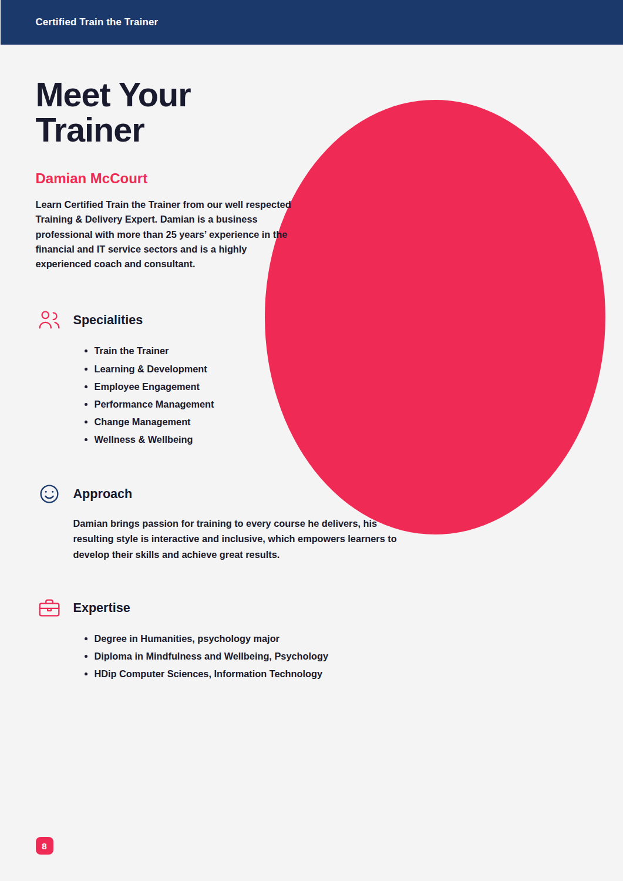Certified Train the Trainer
Meet Your
Trainer
Damian McCourt
Learn Certified Train the Trainer from our well respected Training & Delivery Expert. Damian is a business professional with more than 25 years’ experience in the financial and IT service sectors and is a highly experienced coach and consultant.
Specialities
Train the Trainer
Learning & Development
Employee Engagement
Performance Management
Change Management
Wellness & Wellbeing
Approach
Damian brings passion for training to every course he delivers, his resulting style is interactive and inclusive, which empowers learners to develop their skills and achieve great results.
Expertise
Degree in Humanities, psychology major
Diploma in Mindfulness and Wellbeing, Psychology
HDip Computer Sciences, Information Technology
8